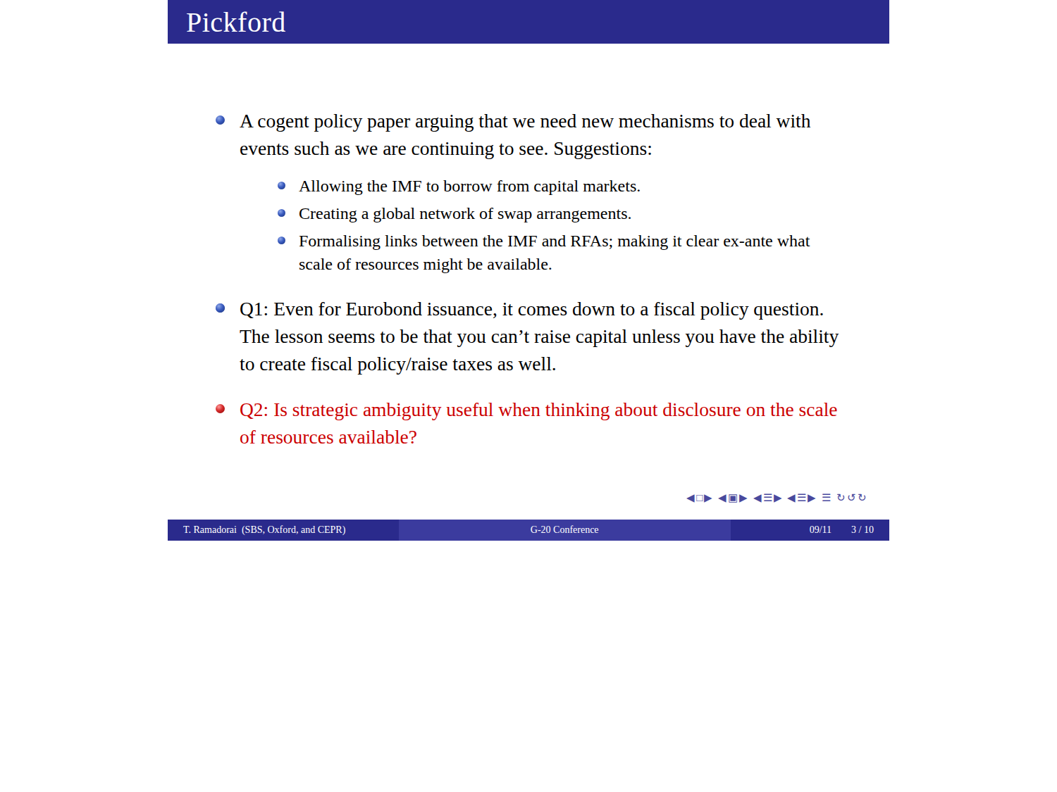Pickford
A cogent policy paper arguing that we need new mechanisms to deal with events such as we are continuing to see. Suggestions:
Allowing the IMF to borrow from capital markets.
Creating a global network of swap arrangements.
Formalising links between the IMF and RFAs; making it clear ex-ante what scale of resources might be available.
Q1: Even for Eurobond issuance, it comes down to a fiscal policy question. The lesson seems to be that you can’t raise capital unless you have the ability to create fiscal policy/raise taxes as well.
Q2: Is strategic ambiguity useful when thinking about disclosure on the scale of resources available?
◀□▶ ◀▣▶ ◀☰▶ ◀☰▶ ☰ ↻↺↻
T. Ramadorai (SBS, Oxford, and CEPR)
G-20 Conference
09/113 / 10